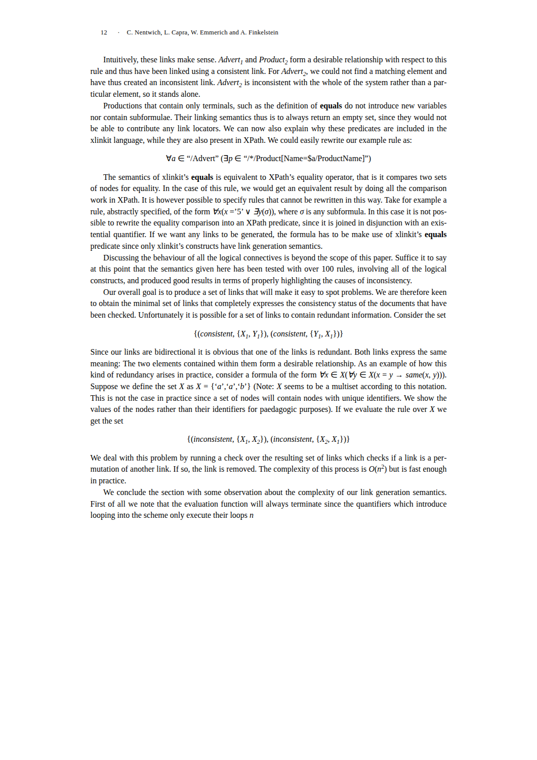12·C. Nentwich, L. Capra, W. Emmerich and A. Finkelstein
Intuitively, these links make sense. Advert1 and Product2 form a desirable relationship with respect to this rule and thus have been linked using a consistent link. For Advert2, we could not find a matching element and have thus created an inconsistent link. Advert2 is inconsistent with the whole of the system rather than a particular element, so it stands alone.
Productions that contain only terminals, such as the definition of equals do not introduce new variables nor contain subformulae. Their linking semantics thus is to always return an empty set, since they would not be able to contribute any link locators. We can now also explain why these predicates are included in the xlinkit language, while they are also present in XPath. We could easily rewrite our example rule as:
∀a ∈ “/Advert” (∃p ∈ “/*/Product[Name=$a/ProductName]”)
The semantics of xlinkit’s equals is equivalent to XPath’s equality operator, that is it compares two sets of nodes for equality. In the case of this rule, we would get an equivalent result by doing all the comparison work in XPath. It is however possible to specify rules that cannot be rewritten in this way. Take for example a rule, abstractly specified, of the form ∀x(x =’5’ ∨ ∃y(σ)), where σ is any subformula. In this case it is not possible to rewrite the equality comparison into an XPath predicate, since it is joined in disjunction with an existential quantifier. If we want any links to be generated, the formula has to be make use of xlinkit’s equals predicate since only xlinkit’s constructs have link generation semantics.
Discussing the behaviour of all the logical connectives is beyond the scope of this paper. Suffice it to say at this point that the semantics given here has been tested with over 100 rules, involving all of the logical constructs, and produced good results in terms of properly highlighting the causes of inconsistency.
Our overall goal is to produce a set of links that will make it easy to spot problems. We are therefore keen to obtain the minimal set of links that completely expresses the consistency status of the documents that have been checked. Unfortunately it is possible for a set of links to contain redundant information. Consider the set
{(consistent, {X1, Y1}), (consistent, {Y1, X1})}
Since our links are bidirectional it is obvious that one of the links is redundant. Both links express the same meaning: The two elements contained within them form a desirable relationship. As an example of how this kind of redundancy arises in practice, consider a formula of the form ∀x ∈ X(∀y ∈ X(x = y → same(x, y))). Suppose we define the set X as X = {‘a’,‘a’,‘b’} (Note: X seems to be a multiset according to this notation. This is not the case in practice since a set of nodes will contain nodes with unique identifiers. We show the values of the nodes rather than their identifiers for paedagogic purposes). If we evaluate the rule over X we get the set
{(inconsistent, {X1, X2}), (inconsistent, {X2, X1})}
We deal with this problem by running a check over the resulting set of links which checks if a link is a permutation of another link. If so, the link is removed. The complexity of this process is O(n2) but is fast enough in practice.
We conclude the section with some observation about the complexity of our link generation semantics. First of all we note that the evaluation function will always terminate since the quantifiers which introduce looping into the scheme only execute their loops n